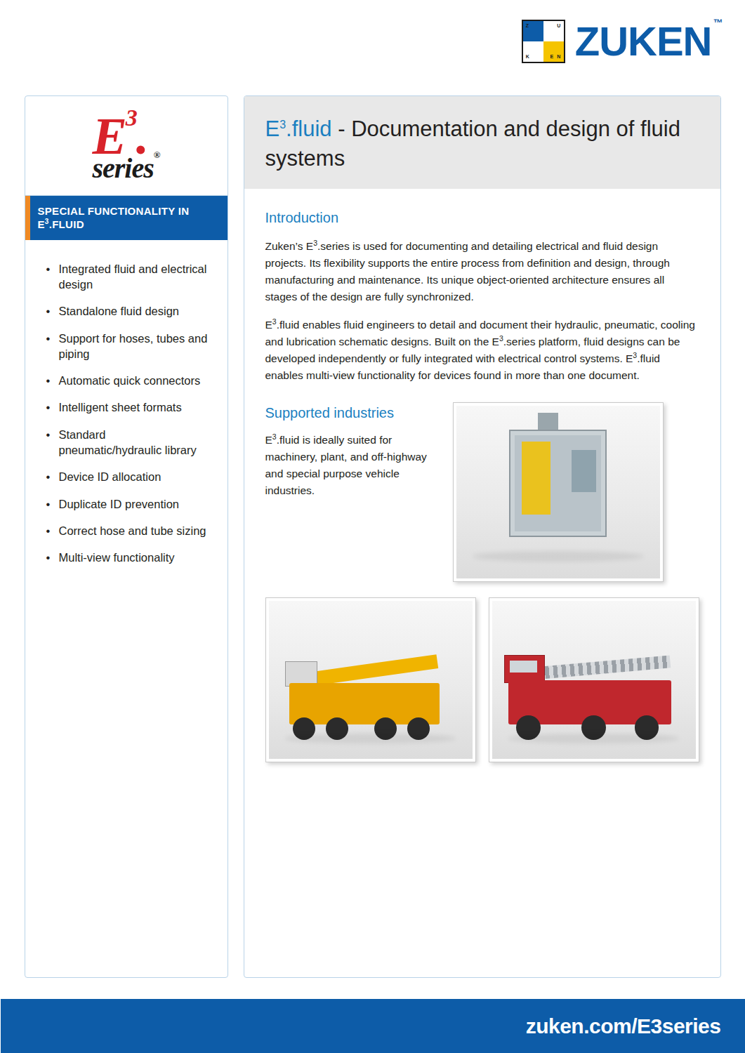Z U K E N
ZUKEN™
E3.
series®
Special functionality in
E3.fluid
Integrated fluid and electrical design
Standalone fluid design
Support for hoses, tubes and piping
Automatic quick connectors
Intelligent sheet formats
Standard pneumatic/hydraulic library
Device ID allocation
Duplicate ID prevention
Correct hose and tube sizing
Multi-view functionality
E3.fluid - Documentation and design of fluid systems
Introduction
Zuken’s E3.series is used for documenting and detailing electrical and fluid design projects. Its flexibility supports the entire process from definition and design, through manufacturing and maintenance. Its unique object-oriented architecture ensures all stages of the design are fully synchronized.
E3.fluid enables fluid engineers to detail and document their hydraulic, pneumatic, cooling and lubrication schematic designs. Built on the E3.series platform, fluid designs can be developed independently or fully integrated with electrical control systems. E3.fluid enables multi-view functionality for devices found in more than one document.
Supported industries
E3.fluid is ideally suited for machinery, plant, and off-highway and special purpose vehicle industries.
zuken.com/E3series